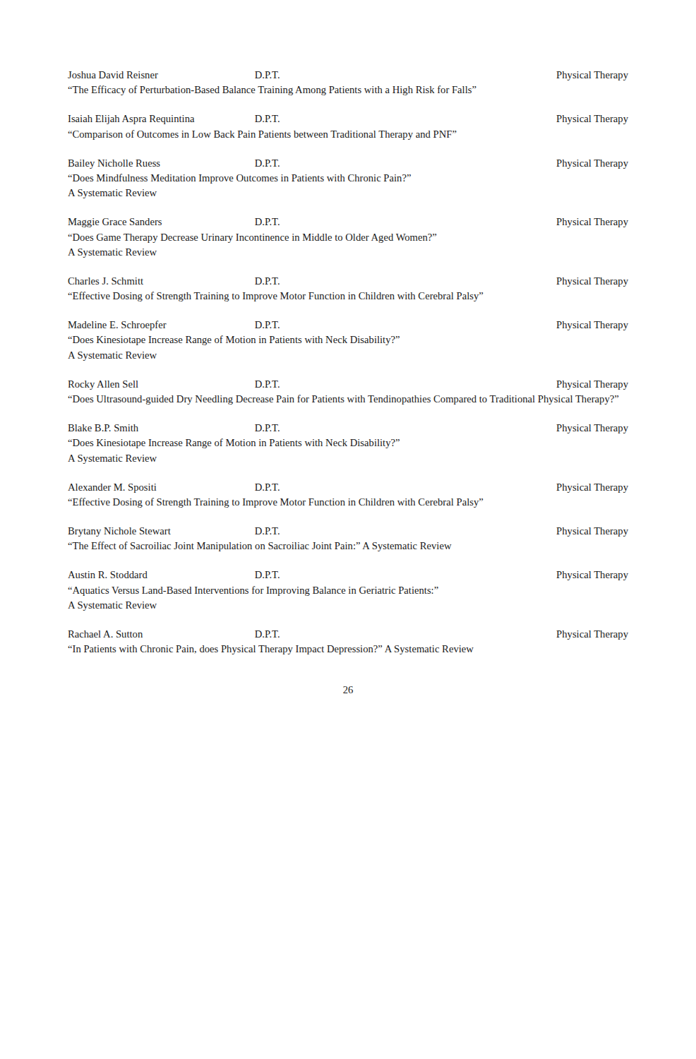Joshua David Reisner D.P.T. Physical Therapy
“The Efficacy of Perturbation-Based Balance Training Among Patients with a High Risk for Falls”
Isaiah Elijah Aspra Requintina D.P.T. Physical Therapy
“Comparison of Outcomes in Low Back Pain Patients between Traditional Therapy and PNF”
Bailey Nicholle Ruess D.P.T. Physical Therapy
“Does Mindfulness Meditation Improve Outcomes in Patients with Chronic Pain?”
A Systematic Review
Maggie Grace Sanders D.P.T. Physical Therapy
“Does Game Therapy Decrease Urinary Incontinence in Middle to Older Aged Women?”
A Systematic Review
Charles J. Schmitt D.P.T. Physical Therapy
“Effective Dosing of Strength Training to Improve Motor Function in Children with Cerebral Palsy”
Madeline E. Schroepfer D.P.T. Physical Therapy
“Does Kinesiotape Increase Range of Motion in Patients with Neck Disability?”
A Systematic Review
Rocky Allen Sell D.P.T. Physical Therapy
“Does Ultrasound-guided Dry Needling Decrease Pain for Patients with Tendinopathies Compared to Traditional Physical Therapy?”
Blake B.P. Smith D.P.T. Physical Therapy
“Does Kinesiotape Increase Range of Motion in Patients with Neck Disability?”
A Systematic Review
Alexander M. Spositi D.P.T. Physical Therapy
“Effective Dosing of Strength Training to Improve Motor Function in Children with Cerebral Palsy”
Brytany Nichole Stewart D.P.T. Physical Therapy
“The Effect of Sacroiliac Joint Manipulation on Sacroiliac Joint Pain:” A Systematic Review
Austin R. Stoddard D.P.T. Physical Therapy
“Aquatics Versus Land-Based Interventions for Improving Balance in Geriatric Patients:”
A Systematic Review
Rachael A. Sutton D.P.T. Physical Therapy
“In Patients with Chronic Pain, does Physical Therapy Impact Depression?” A Systematic Review
26